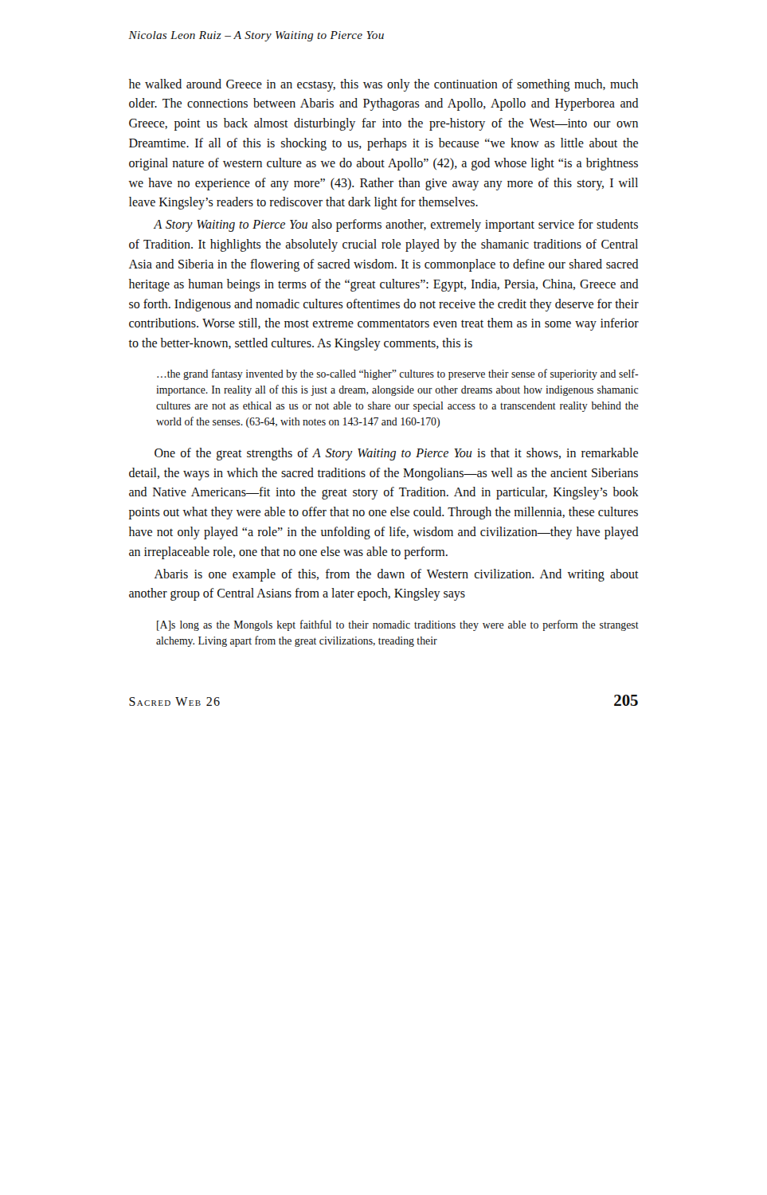Nicolas Leon Ruiz – A Story Waiting to Pierce You
he walked around Greece in an ecstasy, this was only the continuation of something much, much older. The connections between Abaris and Pythagoras and Apollo, Apollo and Hyperborea and Greece, point us back almost disturbingly far into the pre-history of the West—into our own Dreamtime. If all of this is shocking to us, perhaps it is because “we know as little about the original nature of western culture as we do about Apollo” (42), a god whose light “is a brightness we have no experience of any more” (43). Rather than give away any more of this story, I will leave Kingsley’s readers to rediscover that dark light for themselves.
A Story Waiting to Pierce You also performs another, extremely important service for students of Tradition. It highlights the absolutely crucial role played by the shamanic traditions of Central Asia and Siberia in the flowering of sacred wisdom. It is commonplace to define our shared sacred heritage as human beings in terms of the “great cultures”: Egypt, India, Persia, China, Greece and so forth. Indigenous and nomadic cultures oftentimes do not receive the credit they deserve for their contributions. Worse still, the most extreme commentators even treat them as in some way inferior to the better-known, settled cultures. As Kingsley comments, this is
…the grand fantasy invented by the so-called “higher” cultures to preserve their sense of superiority and self-importance. In reality all of this is just a dream, alongside our other dreams about how indigenous shamanic cultures are not as ethical as us or not able to share our special access to a transcendent reality behind the world of the senses. (63-64, with notes on 143-147 and 160-170)
One of the great strengths of A Story Waiting to Pierce You is that it shows, in remarkable detail, the ways in which the sacred traditions of the Mongolians—as well as the ancient Siberians and Native Americans—fit into the great story of Tradition. And in particular, Kingsley’s book points out what they were able to offer that no one else could. Through the millennia, these cultures have not only played “a role” in the unfolding of life, wisdom and civilization—they have played an irreplaceable role, one that no one else was able to perform.
Abaris is one example of this, from the dawn of Western civilization. And writing about another group of Central Asians from a later epoch, Kingsley says
[A]s long as the Mongols kept faithful to their nomadic traditions they were able to perform the strangest alchemy. Living apart from the great civilizations, treading their
Sacred Web 26 205